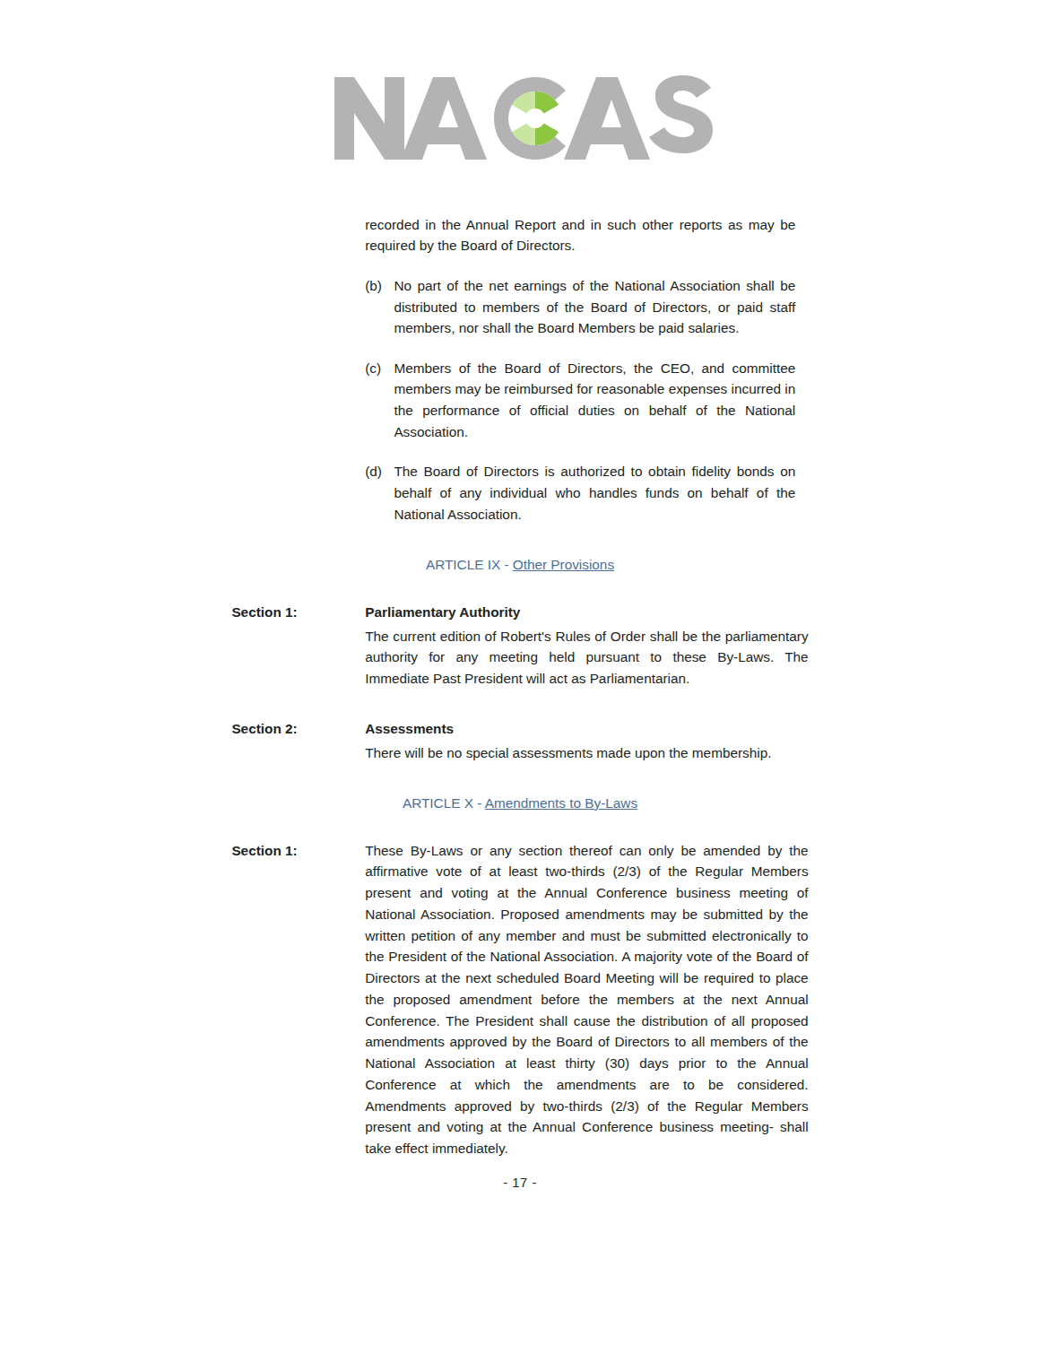recorded in the Annual Report and in such other reports as may be required by the Board of Directors.
(b)
No part of the net earnings of the National Association shall be distributed to members of the Board of Directors, or paid staff members, nor shall the Board Members be paid salaries.
(c)
Members of the Board of Directors, the CEO, and committee members may be reimbursed for reasonable expenses incurred in the performance of official duties on behalf of the National Association.
(d)
The Board of Directors is authorized to obtain fidelity bonds on behalf of any individual who handles funds on behalf of the National Association.
ARTICLE IX - Other Provisions
Section 1:
Parliamentary Authority
The current edition of Robert's Rules of Order shall be the parliamentary authority for any meeting held pursuant to these By-Laws. The Immediate Past President will act as Parliamentarian.
Section 2:
Assessments
There will be no special assessments made upon the membership.
ARTICLE X - Amendments to By-Laws
Section 1:
These By-Laws or any section thereof can only be amended by the affirmative vote of at least two-thirds (2/3) of the Regular Members present and voting at the Annual Conference business meeting of National Association. Proposed amendments may be submitted by the written petition of any member and must be submitted electronically to the President of the National Association. A majority vote of the Board of Directors at the next scheduled Board Meeting will be required to place the proposed amendment before the members at the next Annual Conference. The President shall cause the distribution of all proposed amendments approved by the Board of Directors to all members of the National Association at least thirty (30) days prior to the Annual Conference at which the amendments are to be considered. Amendments approved by two-thirds (2/3) of the Regular Members present and voting at the Annual Conference business meeting- shall take effect immediately.
- 17 -